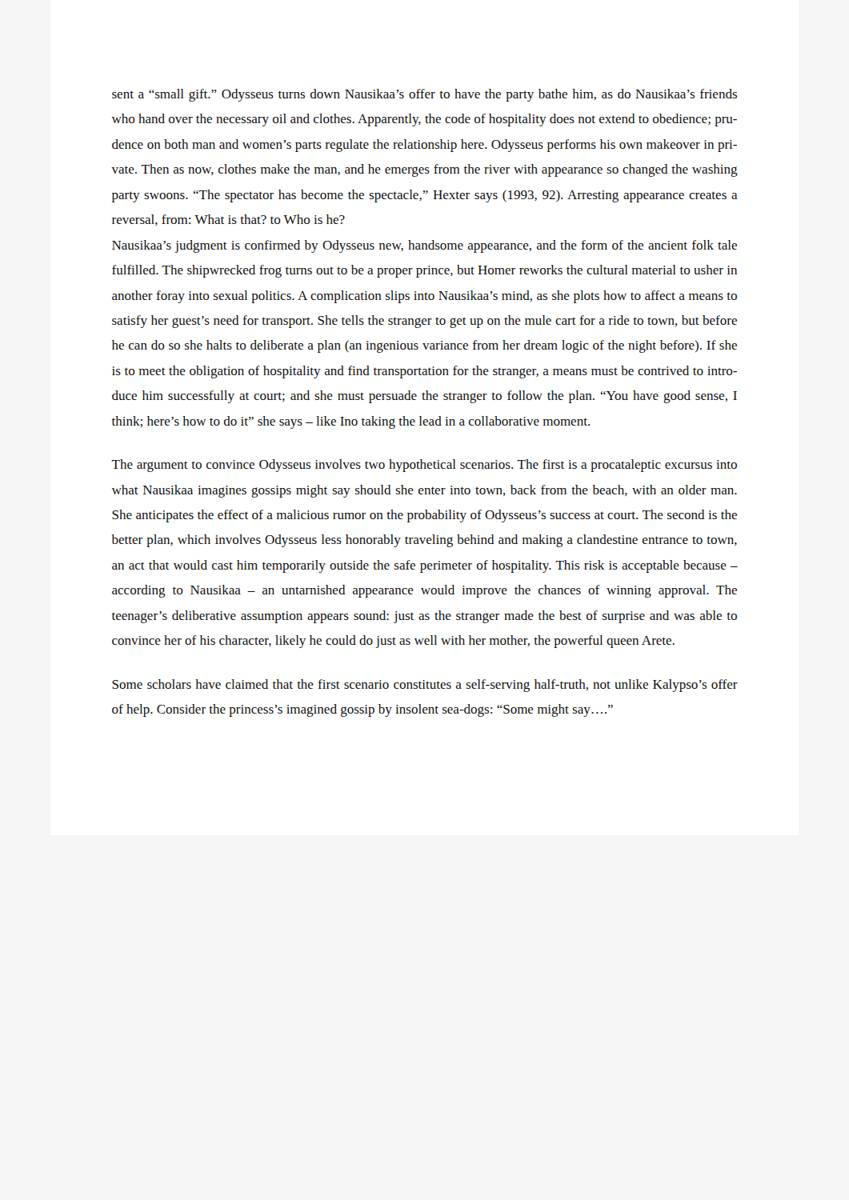sent a “small gift.” Odysseus turns down Nausikaa’s offer to have the party bathe him, as do Nausikaa’s friends who hand over the necessary oil and clothes. Apparently, the code of hospitality does not extend to obedience; prudence on both man and women’s parts regulate the relationship here. Odysseus performs his own makeover in private. Then as now, clothes make the man, and he emerges from the river with appearance so changed the washing party swoons. “The spectator has become the spectacle,” Hexter says (1993, 92). Arresting appearance creates a reversal, from: What is that? to Who is he?
Nausikaa’s judgment is confirmed by Odysseus new, handsome appearance, and the form of the ancient folk tale fulfilled. The shipwrecked frog turns out to be a proper prince, but Homer reworks the cultural material to usher in another foray into sexual politics. A complication slips into Nausikaa’s mind, as she plots how to affect a means to satisfy her guest’s need for transport. She tells the stranger to get up on the mule cart for a ride to town, but before he can do so she halts to deliberate a plan (an ingenious variance from her dream logic of the night before). If she is to meet the obligation of hospitality and find transportation for the stranger, a means must be contrived to introduce him successfully at court; and she must persuade the stranger to follow the plan. “You have good sense, I think; here’s how to do it” she says – like Ino taking the lead in a collaborative moment.
The argument to convince Odysseus involves two hypothetical scenarios. The first is a procataleptic excursus into what Nausikaa imagines gossips might say should she enter into town, back from the beach, with an older man. She anticipates the effect of a malicious rumor on the probability of Odysseus’s success at court. The second is the better plan, which involves Odysseus less honorably traveling behind and making a clandestine entrance to town, an act that would cast him temporarily outside the safe perimeter of hospitality. This risk is acceptable because – according to Nausikaa – an untarnished appearance would improve the chances of winning approval. The teenager’s deliberative assumption appears sound: just as the stranger made the best of surprise and was able to convince her of his character, likely he could do just as well with her mother, the powerful queen Arete.
Some scholars have claimed that the first scenario constitutes a self-serving half-truth, not unlike Kalypso’s offer of help. Consider the princess’s imagined gossip by insolent sea-dogs: “Some might say….”